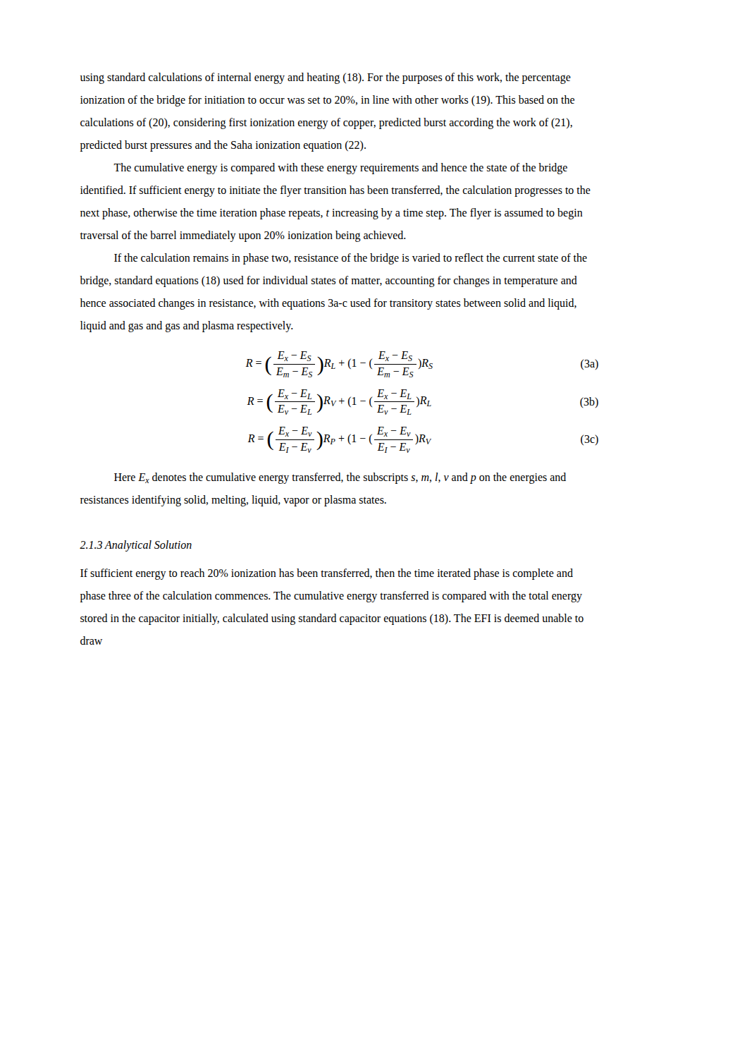using standard calculations of internal energy and heating (18). For the purposes of this work, the percentage ionization of the bridge for initiation to occur was set to 20%, in line with other works (19). This based on the calculations of (20), considering first ionization energy of copper, predicted burst according the work of (21), predicted burst pressures and the Saha ionization equation (22).
The cumulative energy is compared with these energy requirements and hence the state of the bridge identified. If sufficient energy to initiate the flyer transition has been transferred, the calculation progresses to the next phase, otherwise the time iteration phase repeats, t increasing by a time step. The flyer is assumed to begin traversal of the barrel immediately upon 20% ionization being achieved.
If the calculation remains in phase two, resistance of the bridge is varied to reflect the current state of the bridge, standard equations (18) used for individual states of matter, accounting for changes in temperature and hence associated changes in resistance, with equations 3a-c used for transitory states between solid and liquid, liquid and gas and gas and plasma respectively.
R = (Ex − ES Em − ES) RL + (1 − (Ex − ES Em − ES)RS
(3a)
R = (Ex − EL Ev − EL) RV + (1 − (Ex − EL Ev − EL)RL
(3b)
R = (Ex − Ev EI − Ev) RP + (1 − (Ex − Ev EI − Ev)RV
(3c)
Here Ex denotes the cumulative energy transferred, the subscripts s, m, l, v and p on the energies and resistances identifying solid, melting, liquid, vapor or plasma states.
2.1.3 Analytical Solution
If sufficient energy to reach 20% ionization has been transferred, then the time iterated phase is complete and phase three of the calculation commences. The cumulative energy transferred is compared with the total energy stored in the capacitor initially, calculated using standard capacitor equations (18). The EFI is deemed unable to draw